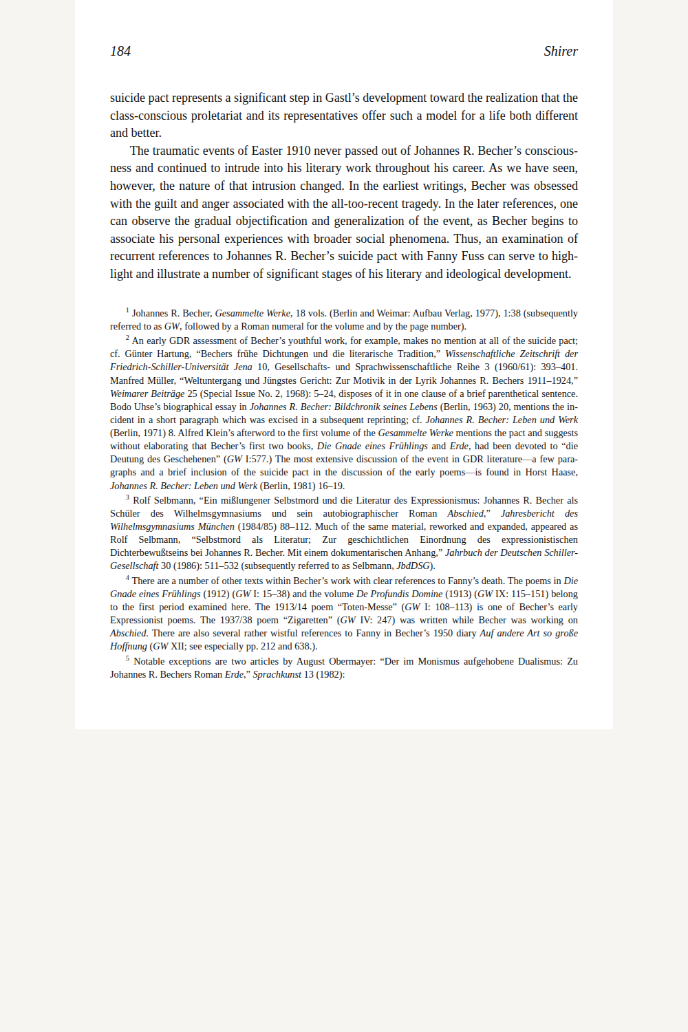184 Shirer
suicide pact represents a significant step in Gastl’s development toward the realization that the class-conscious proletariat and its representatives offer such a model for a life both different and better.
The traumatic events of Easter 1910 never passed out of Johannes R. Becher’s consciousness and continued to intrude into his literary work throughout his career. As we have seen, however, the nature of that intrusion changed. In the earliest writings, Becher was obsessed with the guilt and anger associated with the all-too-recent tragedy. In the later references, one can observe the gradual objectification and generalization of the event, as Becher begins to associate his personal experiences with broader social phenomena. Thus, an examination of recurrent references to Johannes R. Becher’s suicide pact with Fanny Fuss can serve to highlight and illustrate a number of significant stages of his literary and ideological development.
1 Johannes R. Becher, Gesammelte Werke, 18 vols. (Berlin and Weimar: Aufbau Verlag, 1977), 1:38 (subsequently referred to as GW, followed by a Roman numeral for the volume and by the page number).
2 An early GDR assessment of Becher’s youthful work, for example, makes no mention at all of the suicide pact; cf. Günter Hartung, “Bechers frühe Dichtungen und die literarische Tradition,” Wissenschaftliche Zeitschrift der Friedrich-Schiller-Universität Jena 10, Gesellschafts- und Sprachwissenschaftliche Reihe 3 (1960/61): 393–401. Manfred Müller, “Weltuntergang und Jüngstes Gericht: Zur Motivik in der Lyrik Johannes R. Bechers 1911–1924,” Weimarer Beiträge 25 (Special Issue No. 2, 1968): 5–24, disposes of it in one clause of a brief parenthetical sentence. Bodo Uhse’s biographical essay in Johannes R. Becher: Bildchronik seines Lebens (Berlin, 1963) 20, mentions the incident in a short paragraph which was excised in a subsequent reprinting; cf. Johannes R. Becher: Leben und Werk (Berlin, 1971) 8. Alfred Klein’s afterword to the first volume of the Gesammelte Werke mentions the pact and suggests without elaborating that Becher’s first two books, Die Gnade eines Frühlings and Erde, had been devoted to “die Deutung des Geschehenen” (GW I:577.) The most extensive discussion of the event in GDR literature—a few paragraphs and a brief inclusion of the suicide pact in the discussion of the early poems—is found in Horst Haase, Johannes R. Becher: Leben und Werk (Berlin, 1981) 16–19.
3 Rolf Selbmann, “Ein mißlungener Selbstmord und die Literatur des Expressionismus: Johannes R. Becher als Schüler des Wilhelmsgymnasiums und sein autobiographischer Roman Abschied,” Jahresbericht des Wilhelmsgymnasiums München (1984/85) 88–112. Much of the same material, reworked and expanded, appeared as Rolf Selbmann, “Selbstmord als Literatur; Zur geschichtlichen Einordnung des expressionistischen Dichterbewußtseins bei Johannes R. Becher. Mit einem dokumentarischen Anhang,” Jahrbuch der Deutschen Schiller-Gesellschaft 30 (1986): 511–532 (subsequently referred to as Selbmann, JbdDSG).
4 There are a number of other texts within Becher’s work with clear references to Fanny’s death. The poems in Die Gnade eines Frühlings (1912) (GW I: 15–38) and the volume De Profundis Domine (1913) (GW IX: 115–151) belong to the first period examined here. The 1913/14 poem “Toten-Messe” (GW I: 108–113) is one of Becher’s early Expressionist poems. The 1937/38 poem “Zigaretten” (GW IV: 247) was written while Becher was working on Abschied. There are also several rather wistful references to Fanny in Becher’s 1950 diary Auf andere Art so große Hoffnung (GW XII; see especially pp. 212 and 638.).
5 Notable exceptions are two articles by August Obermayer: “Der im Monismus aufgehobene Dualismus: Zu Johannes R. Bechers Roman Erde,” Sprachkunst 13 (1982):